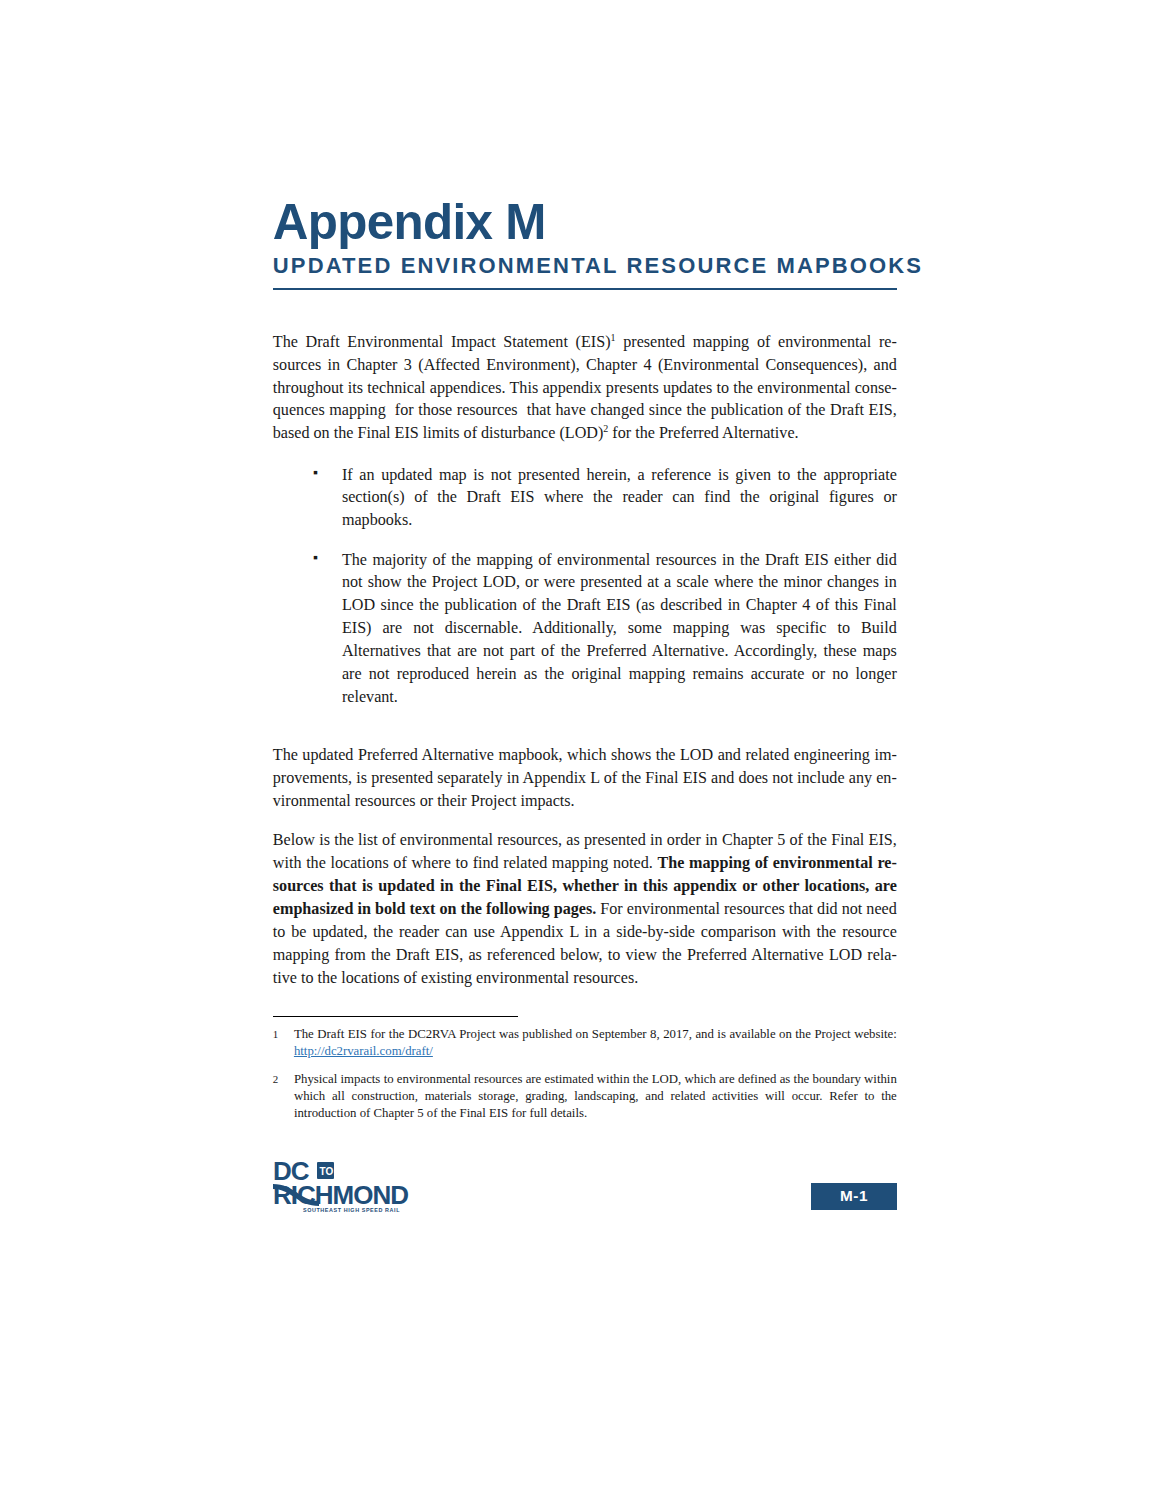Appendix M
UPDATED ENVIRONMENTAL RESOURCE MAPBOOKS
The Draft Environmental Impact Statement (EIS)1 presented mapping of environmental resources in Chapter 3 (Affected Environment), Chapter 4 (Environmental Consequences), and throughout its technical appendices. This appendix presents updates to the environmental consequences mapping for those resources that have changed since the publication of the Draft EIS, based on the Final EIS limits of disturbance (LOD)2 for the Preferred Alternative.
If an updated map is not presented herein, a reference is given to the appropriate section(s) of the Draft EIS where the reader can find the original figures or mapbooks.
The majority of the mapping of environmental resources in the Draft EIS either did not show the Project LOD, or were presented at a scale where the minor changes in LOD since the publication of the Draft EIS (as described in Chapter 4 of this Final EIS) are not discernable. Additionally, some mapping was specific to Build Alternatives that are not part of the Preferred Alternative. Accordingly, these maps are not reproduced herein as the original mapping remains accurate or no longer relevant.
The updated Preferred Alternative mapbook, which shows the LOD and related engineering improvements, is presented separately in Appendix L of the Final EIS and does not include any environmental resources or their Project impacts.
Below is the list of environmental resources, as presented in order in Chapter 5 of the Final EIS, with the locations of where to find related mapping noted. The mapping of environmental resources that is updated in the Final EIS, whether in this appendix or other locations, are emphasized in bold text on the following pages. For environmental resources that did not need to be updated, the reader can use Appendix L in a side-by-side comparison with the resource mapping from the Draft EIS, as referenced below, to view the Preferred Alternative LOD relative to the locations of existing environmental resources.
1
The Draft EIS for the DC2RVA Project was published on September 8, 2017, and is available on the Project website: http://dc2rvarail.com/draft/
2
Physical impacts to environmental resources are estimated within the LOD, which are defined as the boundary within which all construction, materials storage, grading, landscaping, and related activities will occur. Refer to the introduction of Chapter 5 of the Final EIS for full details.
DC TO RICHMOND SOUTHEAST HIGH SPEED RAIL
M-1